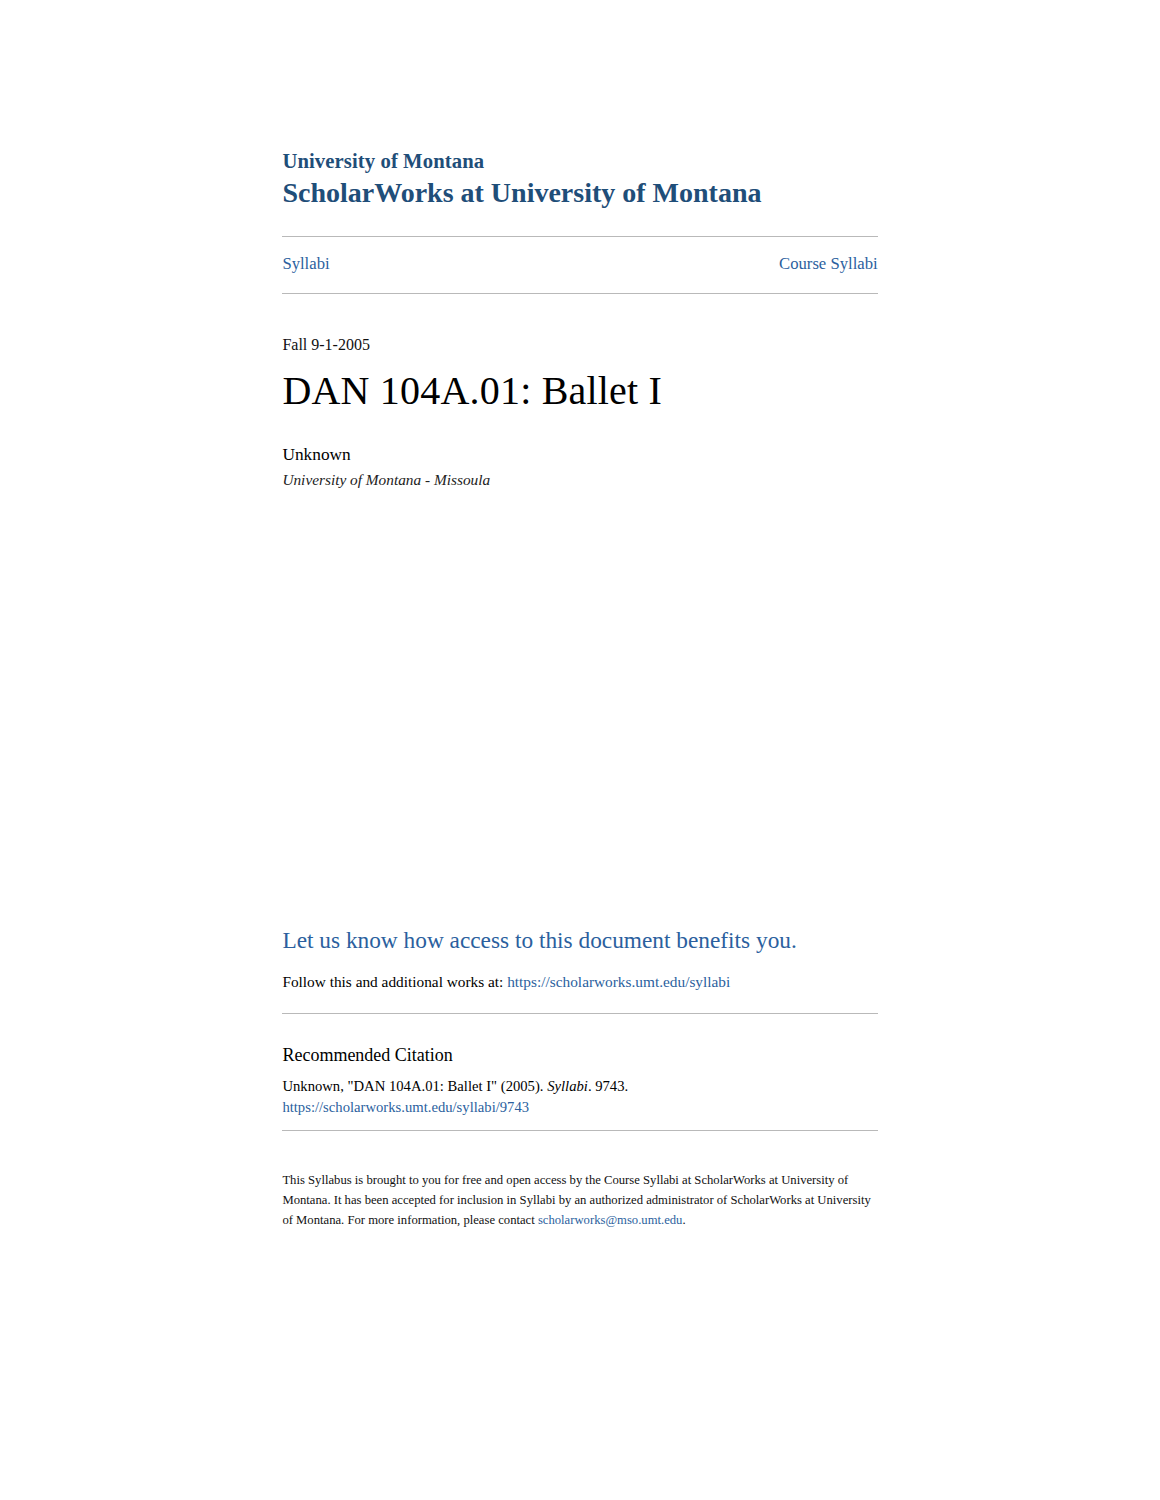University of Montana
ScholarWorks at University of Montana
Syllabi
Course Syllabi
Fall 9-1-2005
DAN 104A.01: Ballet I
Unknown
University of Montana - Missoula
Let us know how access to this document benefits you.
Follow this and additional works at: https://scholarworks.umt.edu/syllabi
Recommended Citation
Unknown, "DAN 104A.01: Ballet I" (2005). Syllabi. 9743.
https://scholarworks.umt.edu/syllabi/9743
This Syllabus is brought to you for free and open access by the Course Syllabi at ScholarWorks at University of Montana. It has been accepted for inclusion in Syllabi by an authorized administrator of ScholarWorks at University of Montana. For more information, please contact scholarworks@mso.umt.edu.